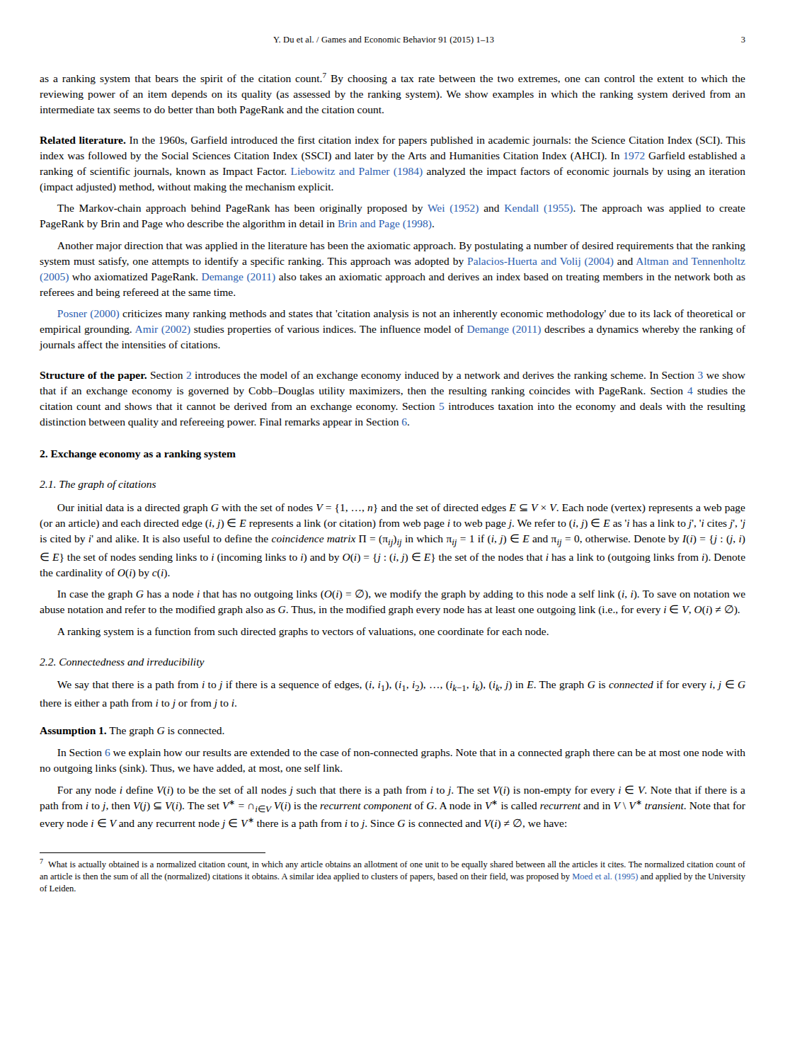Y. Du et al. / Games and Economic Behavior 91 (2015) 1–13 3
as a ranking system that bears the spirit of the citation count.7 By choosing a tax rate between the two extremes, one can control the extent to which the reviewing power of an item depends on its quality (as assessed by the ranking system). We show examples in which the ranking system derived from an intermediate tax seems to do better than both PageRank and the citation count.
Related literature. In the 1960s, Garfield introduced the first citation index for papers published in academic journals: the Science Citation Index (SCI). This index was followed by the Social Sciences Citation Index (SSCI) and later by the Arts and Humanities Citation Index (AHCI). In 1972 Garfield established a ranking of scientific journals, known as Impact Factor. Liebowitz and Palmer (1984) analyzed the impact factors of economic journals by using an iteration (impact adjusted) method, without making the mechanism explicit.
The Markov-chain approach behind PageRank has been originally proposed by Wei (1952) and Kendall (1955). The approach was applied to create PageRank by Brin and Page who describe the algorithm in detail in Brin and Page (1998).
Another major direction that was applied in the literature has been the axiomatic approach. By postulating a number of desired requirements that the ranking system must satisfy, one attempts to identify a specific ranking. This approach was adopted by Palacios-Huerta and Volij (2004) and Altman and Tennenholtz (2005) who axiomatized PageRank. Demange (2011) also takes an axiomatic approach and derives an index based on treating members in the network both as referees and being refereed at the same time.
Posner (2000) criticizes many ranking methods and states that 'citation analysis is not an inherently economic methodology' due to its lack of theoretical or empirical grounding. Amir (2002) studies properties of various indices. The influence model of Demange (2011) describes a dynamics whereby the ranking of journals affect the intensities of citations.
Structure of the paper. Section 2 introduces the model of an exchange economy induced by a network and derives the ranking scheme. In Section 3 we show that if an exchange economy is governed by Cobb–Douglas utility maximizers, then the resulting ranking coincides with PageRank. Section 4 studies the citation count and shows that it cannot be derived from an exchange economy. Section 5 introduces taxation into the economy and deals with the resulting distinction between quality and refereeing power. Final remarks appear in Section 6.
2. Exchange economy as a ranking system
2.1. The graph of citations
Our initial data is a directed graph G with the set of nodes V = {1, …, n} and the set of directed edges E ⊆ V × V. Each node (vertex) represents a web page (or an article) and each directed edge (i, j) ∈ E represents a link (or citation) from web page i to web page j. We refer to (i, j) ∈ E as 'i has a link to j', 'i cites j', 'j is cited by i' and alike. It is also useful to define the coincidence matrix Π = (πij)ij in which πij = 1 if (i, j) ∈ E and πij = 0, otherwise. Denote by I(i) = {j : (j, i) ∈ E} the set of nodes sending links to i (incoming links to i) and by O(i) = {j : (i, j) ∈ E} the set of the nodes that i has a link to (outgoing links from i). Denote the cardinality of O(i) by c(i).
In case the graph G has a node i that has no outgoing links (O(i) = ∅), we modify the graph by adding to this node a self link (i, i). To save on notation we abuse notation and refer to the modified graph also as G. Thus, in the modified graph every node has at least one outgoing link (i.e., for every i ∈ V, O(i) ≠ ∅).
A ranking system is a function from such directed graphs to vectors of valuations, one coordinate for each node.
2.2. Connectedness and irreducibility
We say that there is a path from i to j if there is a sequence of edges, (i, i1), (i1, i2), …, (ik−1, ik), (ik, j) in E. The graph G is connected if for every i, j ∈ G there is either a path from i to j or from j to i.
Assumption 1. The graph G is connected.
In Section 6 we explain how our results are extended to the case of non-connected graphs. Note that in a connected graph there can be at most one node with no outgoing links (sink). Thus, we have added, at most, one self link.
For any node i define V(i) to be the set of all nodes j such that there is a path from i to j. The set V(i) is non-empty for every i ∈ V. Note that if there is a path from i to j, then V(j) ⊆ V(i). The set V∗ = ∩i∈V V(i) is the recurrent component of G. A node in V∗ is called recurrent and in V \ V∗ transient. Note that for every node i ∈ V and any recurrent node j ∈ V∗ there is a path from i to j. Since G is connected and V(i) ≠ ∅, we have:
7 What is actually obtained is a normalized citation count, in which any article obtains an allotment of one unit to be equally shared between all the articles it cites. The normalized citation count of an article is then the sum of all the (normalized) citations it obtains. A similar idea applied to clusters of papers, based on their field, was proposed by Moed et al. (1995) and applied by the University of Leiden.